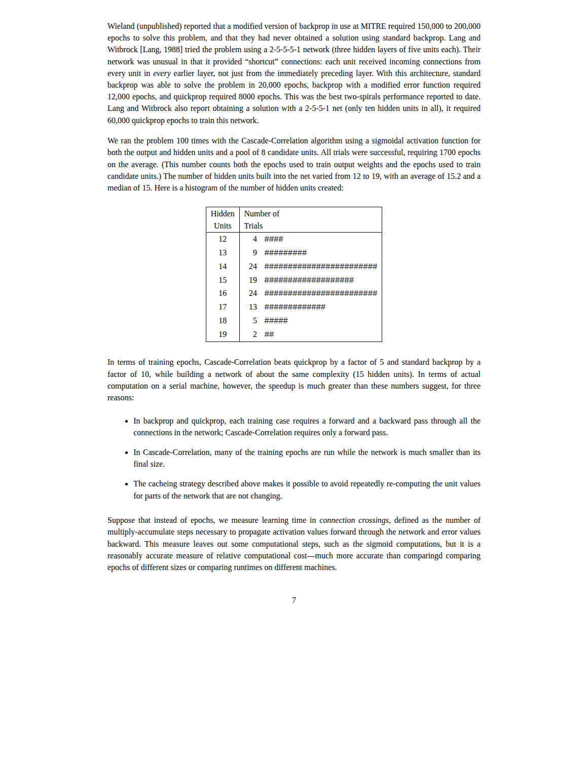Wieland (unpublished) reported that a modified version of backprop in use at MITRE required 150,000 to 200,000 epochs to solve this problem, and that they had never obtained a solution using standard backprop. Lang and Witbrock [Lang, 1988] tried the problem using a 2-5-5-5-1 network (three hidden layers of five units each). Their network was unusual in that it provided “shortcut” connections: each unit received incoming connections from every unit in every earlier layer, not just from the immediately preceding layer. With this architecture, standard backprop was able to solve the problem in 20,000 epochs, backprop with a modified error function required 12,000 epochs, and quickprop required 8000 epochs. This was the best two-spirals performance reported to date. Lang and Witbrock also report obtaining a solution with a 2-5-5-1 net (only ten hidden units in all), it required 60,000 quickprop epochs to train this network.
We ran the problem 100 times with the Cascade-Correlation algorithm using a sigmoidal activation function for both the output and hidden units and a pool of 8 candidate units. All trials were successful, requiring 1700 epochs on the average. (This number counts both the epochs used to train output weights and the epochs used to train candidate units.) The number of hidden units built into the net varied from 12 to 19, with an average of 15.2 and a median of 15. Here is a histogram of the number of hidden units created:
| Hidden | Number of |
| --- | --- |
| Units | Trials |
| 12 | 4 #### |
| 13 | 9 ######### |
| 14 | 24 ######################## |
| 15 | 19 ################### |
| 16 | 24 ######################## |
| 17 | 13 ############# |
| 18 | 5 ##### |
| 19 | 2 ## |
In terms of training epochs, Cascade-Correlation beats quickprop by a factor of 5 and standard backprop by a factor of 10, while building a network of about the same complexity (15 hidden units). In terms of actual computation on a serial machine, however, the speedup is much greater than these numbers suggest, for three reasons:
In backprop and quickprop, each training case requires a forward and a backward pass through all the connections in the network; Cascade-Correlation requires only a forward pass.
In Cascade-Correlation, many of the training epochs are run while the network is much smaller than its final size.
The cacheing strategy described above makes it possible to avoid repeatedly re-computing the unit values for parts of the network that are not changing.
Suppose that instead of epochs, we measure learning time in connection crossings, defined as the number of multiply-accumulate steps necessary to propagate activation values forward through the network and error values backward. This measure leaves out some computational steps, such as the sigmoid computations, but it is a reasonably accurate measure of relative computational cost—much more accurate than comparingd comparing epochs of different sizes or comparing runtimes on different machines.
7